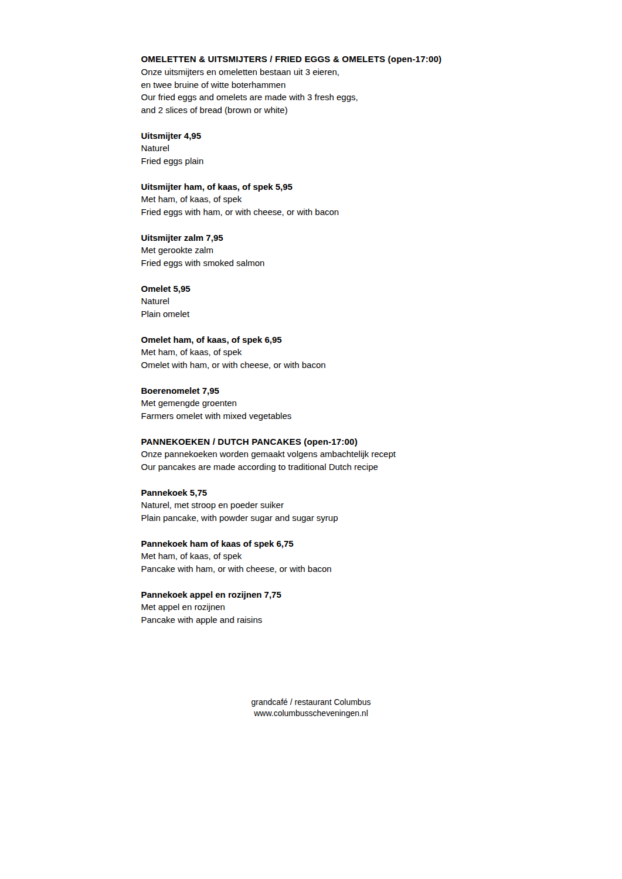OMELETTEN & UITSMIJTERS / FRIED EGGS & OMELETS (open-17:00)
Onze uitsmijters en omeletten bestaan uit 3 eieren,
en twee bruine of witte boterhammen
Our fried eggs and omelets are made with 3 fresh eggs,
and 2 slices of bread (brown or white)
Uitsmijter 4,95
Naturel
Fried eggs plain
Uitsmijter ham, of kaas, of spek 5,95
Met ham, of kaas, of spek
Fried eggs with ham, or with cheese, or with bacon
Uitsmijter zalm 7,95
Met gerookte zalm
Fried eggs with smoked salmon
Omelet 5,95
Naturel
Plain omelet
Omelet ham, of kaas, of spek 6,95
Met ham, of kaas, of spek
Omelet with ham, or with cheese, or with bacon
Boerenomelet 7,95
Met gemengde groenten
Farmers omelet with mixed vegetables
PANNEKOEKEN / DUTCH PANCAKES (open-17:00)
Onze pannekoeken worden gemaakt volgens ambachtelijk recept
Our pancakes are made according to traditional Dutch recipe
Pannekoek 5,75
Naturel, met stroop en poeder suiker
Plain pancake, with powder sugar and sugar syrup
Pannekoek ham of kaas of spek 6,75
Met ham, of kaas, of spek
Pancake with ham, or with cheese, or with bacon
Pannekoek appel en rozijnen 7,75
Met appel en rozijnen
Pancake with apple and raisins
grandcafé / restaurant Columbus
www.columbusscheveningen.nl